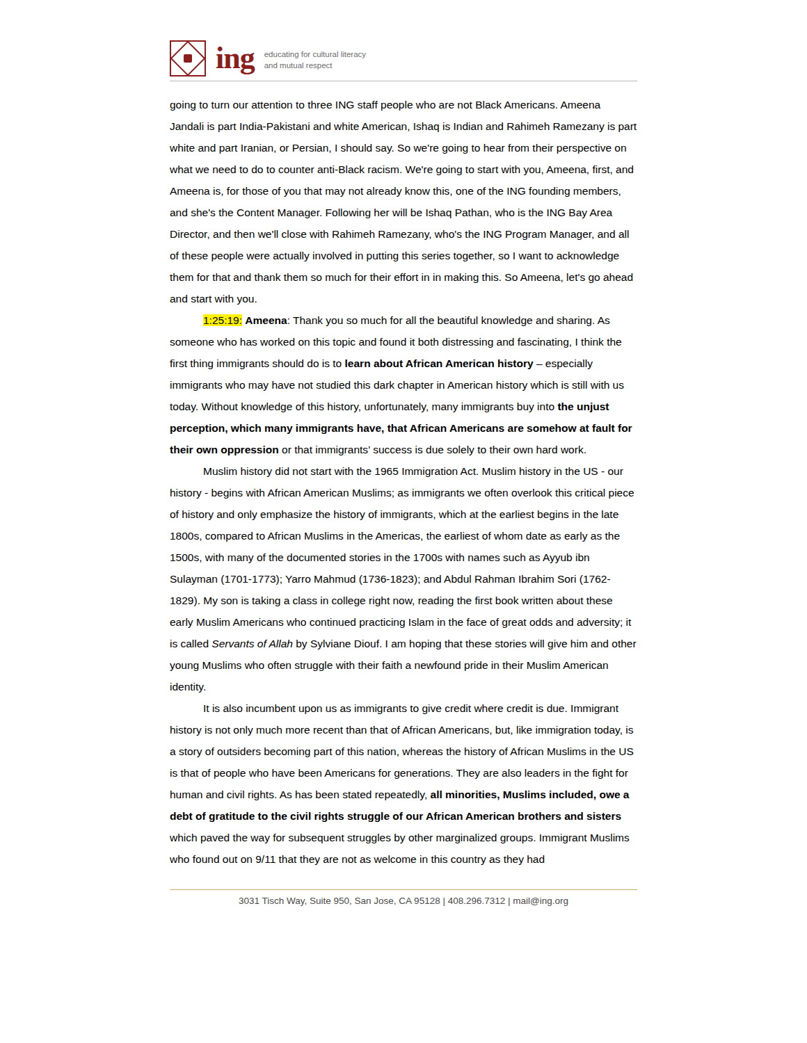ing
educating for cultural literacy
and mutual respect
going to turn our attention to three ING staff people who are not Black Americans. Ameena Jandali is part India-Pakistani and white American, Ishaq is Indian and Rahimeh Ramezany is part white and part Iranian, or Persian, I should say. So we're going to hear from their perspective on what we need to do to counter anti-Black racism. We're going to start with you, Ameena, first, and Ameena is, for those of you that may not already know this, one of the ING founding members, and she's the Content Manager. Following her will be Ishaq Pathan, who is the ING Bay Area Director, and then we'll close with Rahimeh Ramezany, who's the ING Program Manager, and all of these people were actually involved in putting this series together, so I want to acknowledge them for that and thank them so much for their effort in in making this. So Ameena, let's go ahead and start with you.
1:25:19: Ameena: Thank you so much for all the beautiful knowledge and sharing. As someone who has worked on this topic and found it both distressing and fascinating, I think the first thing immigrants should do is to learn about African American history – especially immigrants who may have not studied this dark chapter in American history which is still with us today. Without knowledge of this history, unfortunately, many immigrants buy into the unjust perception, which many immigrants have, that African Americans are somehow at fault for their own oppression or that immigrants’ success is due solely to their own hard work.
Muslim history did not start with the 1965 Immigration Act. Muslim history in the US - our history - begins with African American Muslims; as immigrants we often overlook this critical piece of history and only emphasize the history of immigrants, which at the earliest begins in the late 1800s, compared to African Muslims in the Americas, the earliest of whom date as early as the 1500s, with many of the documented stories in the 1700s with names such as Ayyub ibn Sulayman (1701-1773); Yarro Mahmud (1736-1823); and Abdul Rahman Ibrahim Sori (1762-1829). My son is taking a class in college right now, reading the first book written about these early Muslim Americans who continued practicing Islam in the face of great odds and adversity; it is called Servants of Allah by Sylviane Diouf. I am hoping that these stories will give him and other young Muslims who often struggle with their faith a newfound pride in their Muslim American identity.
It is also incumbent upon us as immigrants to give credit where credit is due. Immigrant history is not only much more recent than that of African Americans, but, like immigration today, is a story of outsiders becoming part of this nation, whereas the history of African Muslims in the US is that of people who have been Americans for generations. They are also leaders in the fight for human and civil rights. As has been stated repeatedly, all minorities, Muslims included, owe a debt of gratitude to the civil rights struggle of our African American brothers and sisters which paved the way for subsequent struggles by other marginalized groups. Immigrant Muslims who found out on 9/11 that they are not as welcome in this country as they had
3031 Tisch Way, Suite 950, San Jose, CA 95128 | 408.296.7312 | mail@ing.org